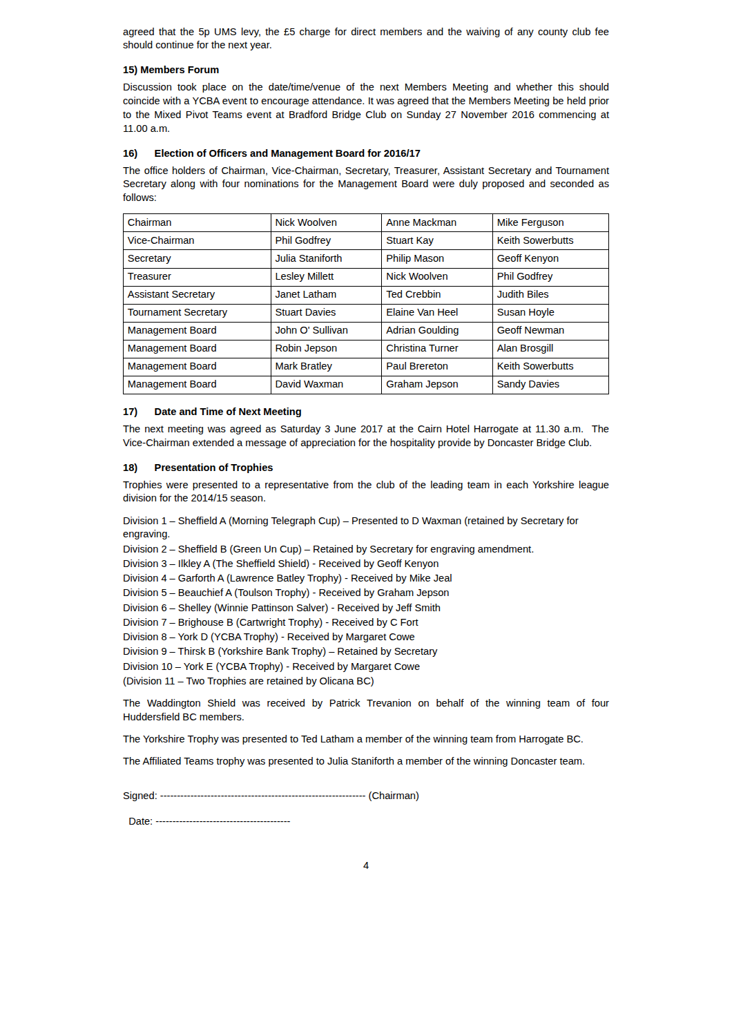agreed that the 5p UMS levy, the £5 charge for direct members and the waiving of any county club fee should continue for the next year.
15) Members Forum
Discussion took place on the date/time/venue of the next Members Meeting and whether this should coincide with a YCBA event to encourage attendance. It was agreed that the Members Meeting be held prior to the Mixed Pivot Teams event at Bradford Bridge Club on Sunday 27 November 2016 commencing at 11.00 a.m.
16) Election of Officers and Management Board for 2016/17
The office holders of Chairman, Vice-Chairman, Secretary, Treasurer, Assistant Secretary and Tournament Secretary along with four nominations for the Management Board were duly proposed and seconded as follows:
| Chairman | Nick Woolven | Anne Mackman | Mike Ferguson |
| Vice-Chairman | Phil Godfrey | Stuart Kay | Keith Sowerbutts |
| Secretary | Julia Staniforth | Philip Mason | Geoff Kenyon |
| Treasurer | Lesley Millett | Nick Woolven | Phil Godfrey |
| Assistant Secretary | Janet Latham | Ted Crebbin | Judith Biles |
| Tournament Secretary | Stuart Davies | Elaine Van Heel | Susan Hoyle |
| Management Board | John O' Sullivan | Adrian Goulding | Geoff Newman |
| Management Board | Robin Jepson | Christina Turner | Alan Brosgill |
| Management Board | Mark Bratley | Paul Brereton | Keith Sowerbutts |
| Management Board | David Waxman | Graham Jepson | Sandy Davies |
17) Date and Time of Next Meeting
The next meeting was agreed as Saturday 3 June 2017 at the Cairn Hotel Harrogate at 11.30 a.m. The Vice-Chairman extended a message of appreciation for the hospitality provide by Doncaster Bridge Club.
18) Presentation of Trophies
Trophies were presented to a representative from the club of the leading team in each Yorkshire league division for the 2014/15 season.
Division 1 – Sheffield A (Morning Telegraph Cup) – Presented to D Waxman (retained by Secretary for engraving.
Division 2 – Sheffield B (Green Un Cup) – Retained by Secretary for engraving amendment.
Division 3 – Ilkley A (The Sheffield Shield) - Received by Geoff Kenyon
Division 4 – Garforth A (Lawrence Batley Trophy) - Received by Mike Jeal
Division 5 – Beauchief A (Toulson Trophy) - Received by Graham Jepson
Division 6 – Shelley (Winnie Pattinson Salver) - Received by Jeff Smith
Division 7 – Brighouse B (Cartwright Trophy) - Received by C Fort
Division 8 – York D (YCBA Trophy) - Received by Margaret Cowe
Division 9 – Thirsk B (Yorkshire Bank Trophy) – Retained by Secretary
Division 10 – York E (YCBA Trophy) - Received by Margaret Cowe
(Division 11 – Two Trophies are retained by Olicana BC)
The Waddington Shield was received by Patrick Trevanion on behalf of the winning team of four Huddersfield BC members.
The Yorkshire Trophy was presented to Ted Latham a member of the winning team from Harrogate BC.
The Affiliated Teams trophy was presented to Julia Staniforth a member of the winning Doncaster team.
Signed: ------------------------------------------------------------- (Chairman)
Date: ----------------------------------------
4